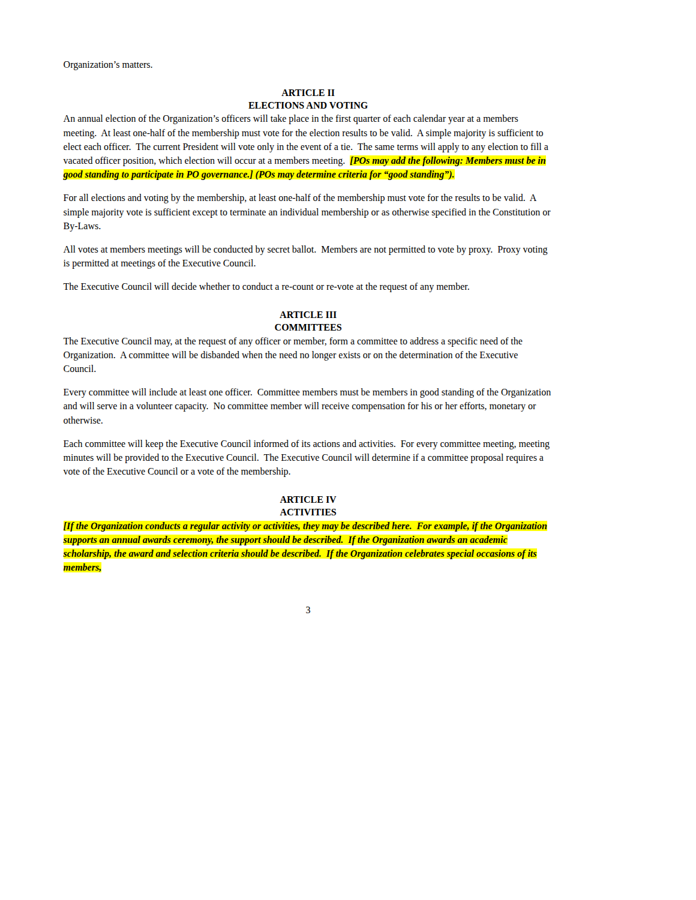Organization’s matters.
ARTICLE IIELECTIONS AND VOTING
An annual election of the Organization’s officers will take place in the first quarter of each calendar year at a members meeting. At least one-half of the membership must vote for the election results to be valid. A simple majority is sufficient to elect each officer. The current President will vote only in the event of a tie. The same terms will apply to any election to fill a vacated officer position, which election will occur at a members meeting. [POs may add the following: Members must be in good standing to participate in PO governance.] (POs may determine criteria for “good standing”).
For all elections and voting by the membership, at least one-half of the membership must vote for the results to be valid. A simple majority vote is sufficient except to terminate an individual membership or as otherwise specified in the Constitution or By-Laws.
All votes at members meetings will be conducted by secret ballot. Members are not permitted to vote by proxy. Proxy voting is permitted at meetings of the Executive Council.
The Executive Council will decide whether to conduct a re-count or re-vote at the request of any member.
ARTICLE IIICOMMITTEES
The Executive Council may, at the request of any officer or member, form a committee to address a specific need of the Organization. A committee will be disbanded when the need no longer exists or on the determination of the Executive Council.
Every committee will include at least one officer. Committee members must be members in good standing of the Organization and will serve in a volunteer capacity. No committee member will receive compensation for his or her efforts, monetary or otherwise.
Each committee will keep the Executive Council informed of its actions and activities. For every committee meeting, meeting minutes will be provided to the Executive Council. The Executive Council will determine if a committee proposal requires a vote of the Executive Council or a vote of the membership.
ARTICLE IVACTIVITIES
[If the Organization conducts a regular activity or activities, they may be described here. For example, if the Organization supports an annual awards ceremony, the support should be described. If the Organization awards an academic scholarship, the award and selection criteria should be described. If the Organization celebrates special occasions of its members,
3